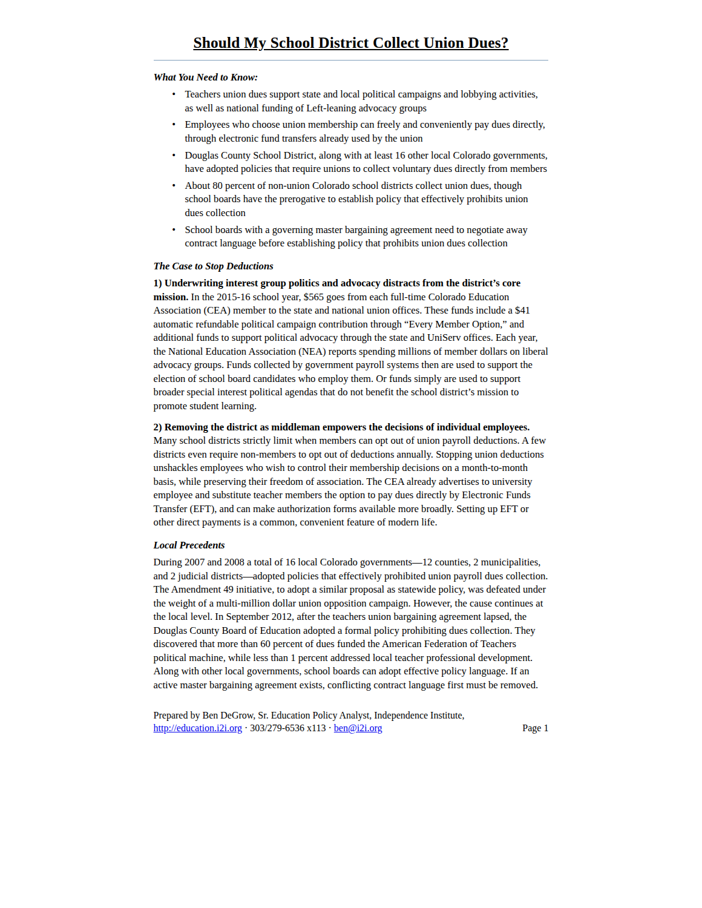Should My School District Collect Union Dues?
What You Need to Know:
Teachers union dues support state and local political campaigns and lobbying activities, as well as national funding of Left-leaning advocacy groups
Employees who choose union membership can freely and conveniently pay dues directly, through electronic fund transfers already used by the union
Douglas County School District, along with at least 16 other local Colorado governments, have adopted policies that require unions to collect voluntary dues directly from members
About 80 percent of non-union Colorado school districts collect union dues, though school boards have the prerogative to establish policy that effectively prohibits union dues collection
School boards with a governing master bargaining agreement need to negotiate away contract language before establishing policy that prohibits union dues collection
The Case to Stop Deductions
1) Underwriting interest group politics and advocacy distracts from the district’s core mission. In the 2015-16 school year, $565 goes from each full-time Colorado Education Association (CEA) member to the state and national union offices. These funds include a $41 automatic refundable political campaign contribution through “Every Member Option,” and additional funds to support political advocacy through the state and UniServ offices. Each year, the National Education Association (NEA) reports spending millions of member dollars on liberal advocacy groups. Funds collected by government payroll systems then are used to support the election of school board candidates who employ them. Or funds simply are used to support broader special interest political agendas that do not benefit the school district’s mission to promote student learning.
2) Removing the district as middleman empowers the decisions of individual employees. Many school districts strictly limit when members can opt out of union payroll deductions. A few districts even require non-members to opt out of deductions annually. Stopping union deductions unshackles employees who wish to control their membership decisions on a month-to-month basis, while preserving their freedom of association. The CEA already advertises to university employee and substitute teacher members the option to pay dues directly by Electronic Funds Transfer (EFT), and can make authorization forms available more broadly. Setting up EFT or other direct payments is a common, convenient feature of modern life.
Local Precedents
During 2007 and 2008 a total of 16 local Colorado governments—12 counties, 2 municipalities, and 2 judicial districts—adopted policies that effectively prohibited union payroll dues collection. The Amendment 49 initiative, to adopt a similar proposal as statewide policy, was defeated under the weight of a multi-million dollar union opposition campaign. However, the cause continues at the local level. In September 2012, after the teachers union bargaining agreement lapsed, the Douglas County Board of Education adopted a formal policy prohibiting dues collection. They discovered that more than 60 percent of dues funded the American Federation of Teachers political machine, while less than 1 percent addressed local teacher professional development. Along with other local governments, school boards can adopt effective policy language. If an active master bargaining agreement exists, conflicting contract language first must be removed.
Prepared by Ben DeGrow, Sr. Education Policy Analyst, Independence Institute,
http://education.i2i.org · 303/279-6536 x113 · ben@i2i.org Page 1